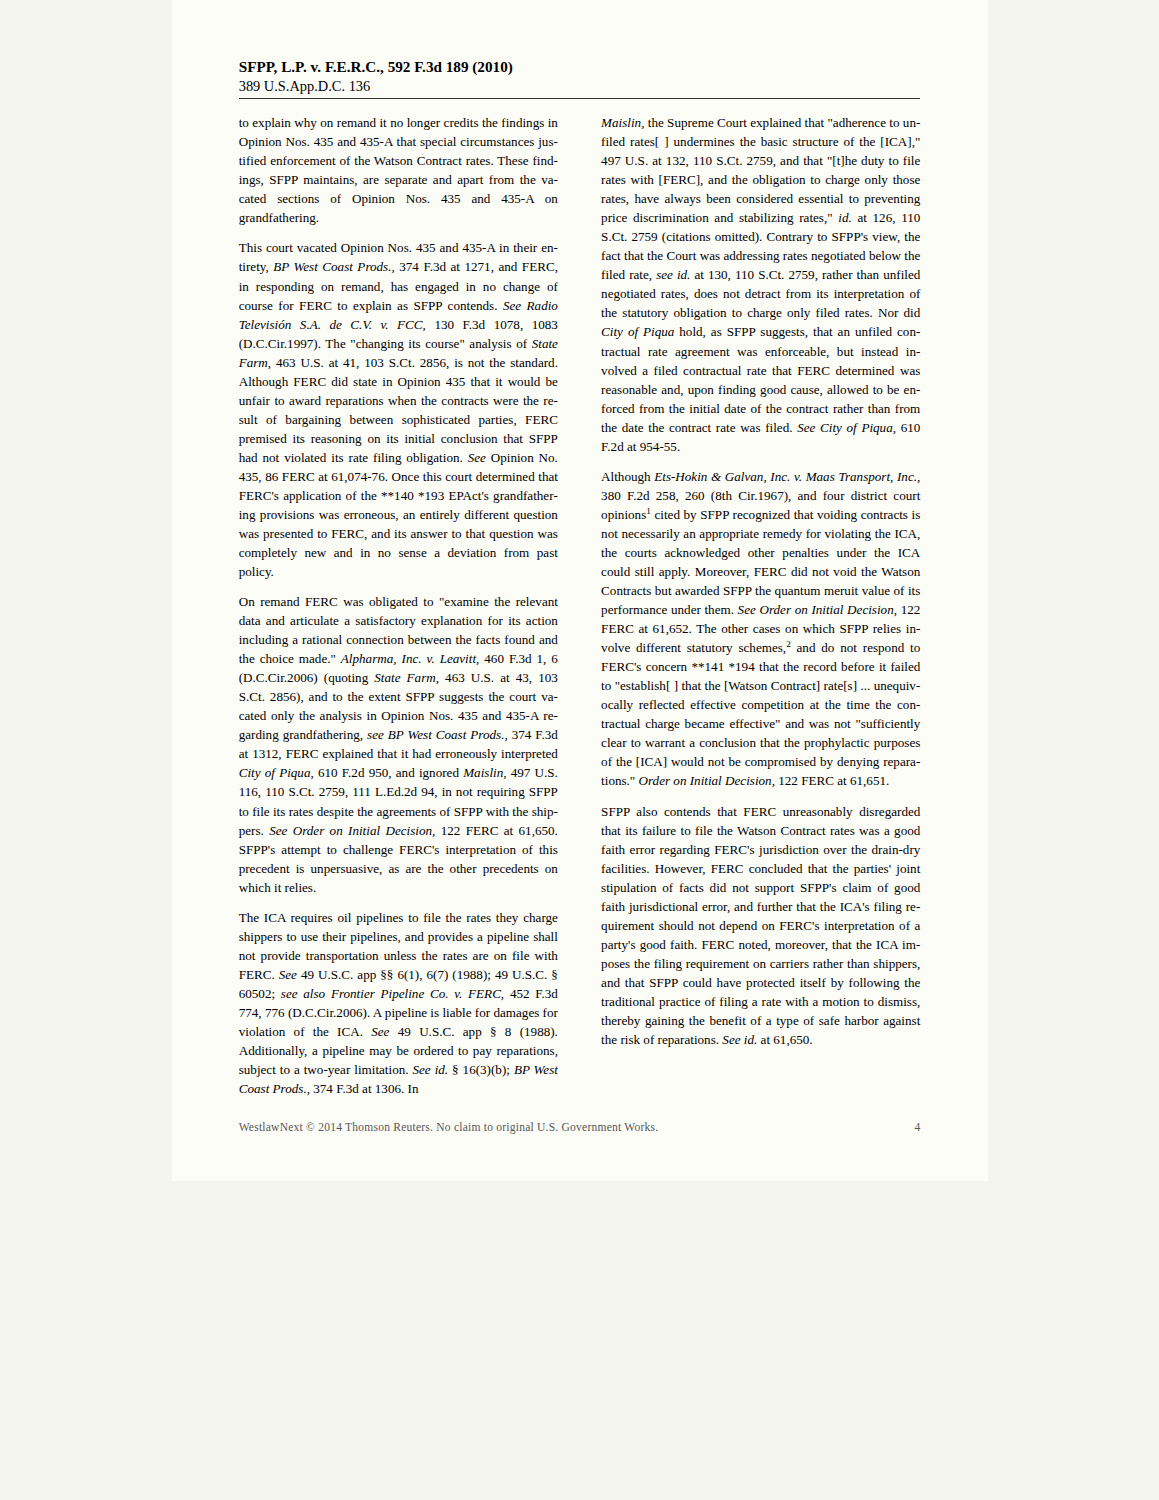SFPP, L.P. v. F.E.R.C., 592 F.3d 189 (2010)
389 U.S.App.D.C. 136
to explain why on remand it no longer credits the findings in Opinion Nos. 435 and 435-A that special circumstances justified enforcement of the Watson Contract rates. These findings, SFPP maintains, are separate and apart from the vacated sections of Opinion Nos. 435 and 435-A on grandfathering.
This court vacated Opinion Nos. 435 and 435-A in their entirety, BP West Coast Prods., 374 F.3d at 1271, and FERC, in responding on remand, has engaged in no change of course for FERC to explain as SFPP contends. See Radio Televisión S.A. de C.V. v. FCC, 130 F.3d 1078, 1083 (D.C.Cir.1997). The "changing its course" analysis of State Farm, 463 U.S. at 41, 103 S.Ct. 2856, is not the standard. Although FERC did state in Opinion 435 that it would be unfair to award reparations when the contracts were the result of bargaining between sophisticated parties, FERC premised its reasoning on its initial conclusion that SFPP had not violated its rate filing obligation. See Opinion No. 435, 86 FERC at 61,074-76. Once this court determined that FERC's application of the **140 *193 EPAct's grandfathering provisions was erroneous, an entirely different question was presented to FERC, and its answer to that question was completely new and in no sense a deviation from past policy.
On remand FERC was obligated to "examine the relevant data and articulate a satisfactory explanation for its action including a rational connection between the facts found and the choice made." Alpharma, Inc. v. Leavitt, 460 F.3d 1, 6 (D.C.Cir.2006) (quoting State Farm, 463 U.S. at 43, 103 S.Ct. 2856), and to the extent SFPP suggests the court vacated only the analysis in Opinion Nos. 435 and 435-A regarding grandfathering, see BP West Coast Prods., 374 F.3d at 1312, FERC explained that it had erroneously interpreted City of Piqua, 610 F.2d 950, and ignored Maislin, 497 U.S. 116, 110 S.Ct. 2759, 111 L.Ed.2d 94, in not requiring SFPP to file its rates despite the agreements of SFPP with the shippers. See Order on Initial Decision, 122 FERC at 61,650. SFPP's attempt to challenge FERC's interpretation of this precedent is unpersuasive, as are the other precedents on which it relies.
The ICA requires oil pipelines to file the rates they charge shippers to use their pipelines, and provides a pipeline shall not provide transportation unless the rates are on file with FERC. See 49 U.S.C. app §§ 6(1), 6(7) (1988); 49 U.S.C. § 60502; see also Frontier Pipeline Co. v. FERC, 452 F.3d 774, 776 (D.C.Cir.2006). A pipeline is liable for damages for violation of the ICA. See 49 U.S.C. app § 8 (1988). Additionally, a pipeline may be ordered to pay reparations, subject to a two-year limitation. See id. § 16(3)(b); BP West Coast Prods., 374 F.3d at 1306. In
Maislin, the Supreme Court explained that "adherence to unfiled rates[ ] undermines the basic structure of the [ICA]," 497 U.S. at 132, 110 S.Ct. 2759, and that "[t]he duty to file rates with [FERC], and the obligation to charge only those rates, have always been considered essential to preventing price discrimination and stabilizing rates," id. at 126, 110 S.Ct. 2759 (citations omitted). Contrary to SFPP's view, the fact that the Court was addressing rates negotiated below the filed rate, see id. at 130, 110 S.Ct. 2759, rather than unfiled negotiated rates, does not detract from its interpretation of the statutory obligation to charge only filed rates. Nor did City of Piqua hold, as SFPP suggests, that an unfiled contractual rate agreement was enforceable, but instead involved a filed contractual rate that FERC determined was reasonable and, upon finding good cause, allowed to be enforced from the initial date of the contract rather than from the date the contract rate was filed. See City of Piqua, 610 F.2d at 954-55.
Although Ets-Hokin & Galvan, Inc. v. Maas Transport, Inc., 380 F.2d 258, 260 (8th Cir.1967), and four district court opinions1 cited by SFPP recognized that voiding contracts is not necessarily an appropriate remedy for violating the ICA, the courts acknowledged other penalties under the ICA could still apply. Moreover, FERC did not void the Watson Contracts but awarded SFPP the quantum meruit value of its performance under them. See Order on Initial Decision, 122 FERC at 61,652. The other cases on which SFPP relies involve different statutory schemes,2 and do not respond to FERC's concern **141 *194 that the record before it failed to "establish[ ] that the [Watson Contract] rate[s] ... unequivocally reflected effective competition at the time the contractual charge became effective" and was not "sufficiently clear to warrant a conclusion that the prophylactic purposes of the [ICA] would not be compromised by denying reparations." Order on Initial Decision, 122 FERC at 61,651.
SFPP also contends that FERC unreasonably disregarded that its failure to file the Watson Contract rates was a good faith error regarding FERC's jurisdiction over the drain-dry facilities. However, FERC concluded that the parties' joint stipulation of facts did not support SFPP's claim of good faith jurisdictional error, and further that the ICA's filing requirement should not depend on FERC's interpretation of a party's good faith. FERC noted, moreover, that the ICA imposes the filing requirement on carriers rather than shippers, and that SFPP could have protected itself by following the traditional practice of filing a rate with a motion to dismiss, thereby gaining the benefit of a type of safe harbor against the risk of reparations. See id. at 61,650.
WestlawNext © 2014 Thomson Reuters. No claim to original U.S. Government Works. 4